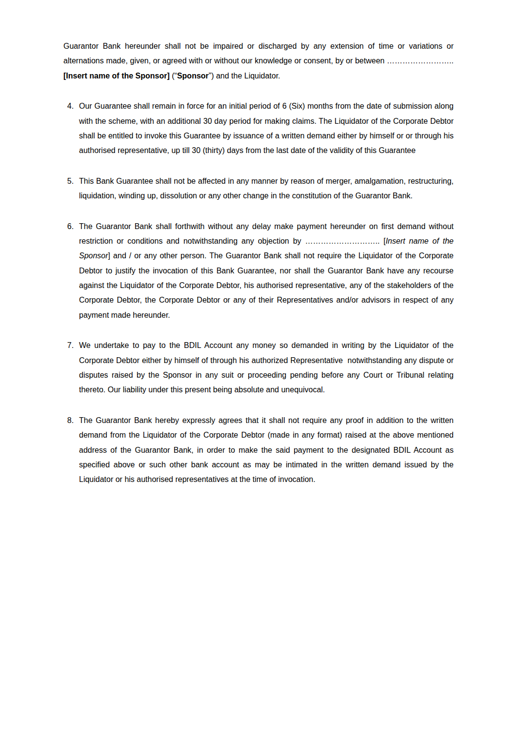Guarantor Bank hereunder shall not be impaired or discharged by any extension of time or variations or alternations made, given, or agreed with or without our knowledge or consent, by or between ……………………..[Insert name of the Sponsor] (“Sponsor”) and the Liquidator.
Our Guarantee shall remain in force for an initial period of 6 (Six) months from the date of submission along with the scheme, with an additional 30 day period for making claims. The Liquidator of the Corporate Debtor shall be entitled to invoke this Guarantee by issuance of a written demand either by himself or or through his authorised representative, up till 30 (thirty) days from the last date of the validity of this Guarantee
This Bank Guarantee shall not be affected in any manner by reason of merger, amalgamation, restructuring, liquidation, winding up, dissolution or any other change in the constitution of the Guarantor Bank.
The Guarantor Bank shall forthwith without any delay make payment hereunder on first demand without restriction or conditions and notwithstanding any objection by ……………………….. [Insert name of the Sponsor] and / or any other person. The Guarantor Bank shall not require the Liquidator of the Corporate Debtor to justify the invocation of this Bank Guarantee, nor shall the Guarantor Bank have any recourse against the Liquidator of the Corporate Debtor, his authorised representative, any of the stakeholders of the Corporate Debtor, the Corporate Debtor or any of their Representatives and/or advisors in respect of any payment made hereunder.
We undertake to pay to the BDIL Account any money so demanded in writing by the Liquidator of the Corporate Debtor either by himself of through his authorized Representative notwithstanding any dispute or disputes raised by the Sponsor in any suit or proceeding pending before any Court or Tribunal relating thereto. Our liability under this present being absolute and unequivocal.
The Guarantor Bank hereby expressly agrees that it shall not require any proof in addition to the written demand from the Liquidator of the Corporate Debtor (made in any format) raised at the above mentioned address of the Guarantor Bank, in order to make the said payment to the designated BDIL Account as specified above or such other bank account as may be intimated in the written demand issued by the Liquidator or his authorised representatives at the time of invocation.